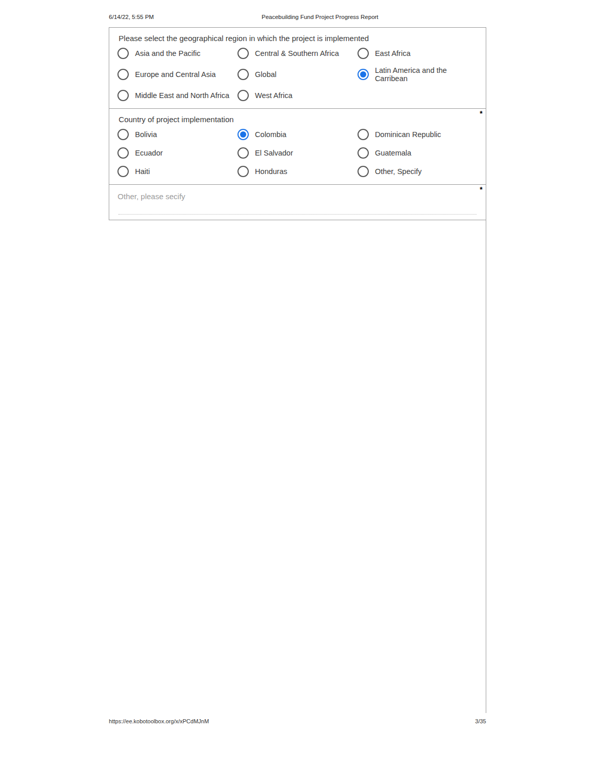6/14/22, 5:55 PM
Peacebuilding Fund Project Progress Report
Please select the geographical region in which the project is implemented
Asia and the Pacific
Central & Southern Africa
East Africa
Europe and Central Asia
Global
Latin America and the Carribean
Middle East and North Africa
West Africa
*
Country of project implementation
Bolivia
Colombia
Dominican Republic
Ecuador
El Salvador
Guatemala
Haiti
Honduras
Other, Specify
*
Other, please secify
https://ee.kobotoolbox.org/x/xPCdMJnM
3/35